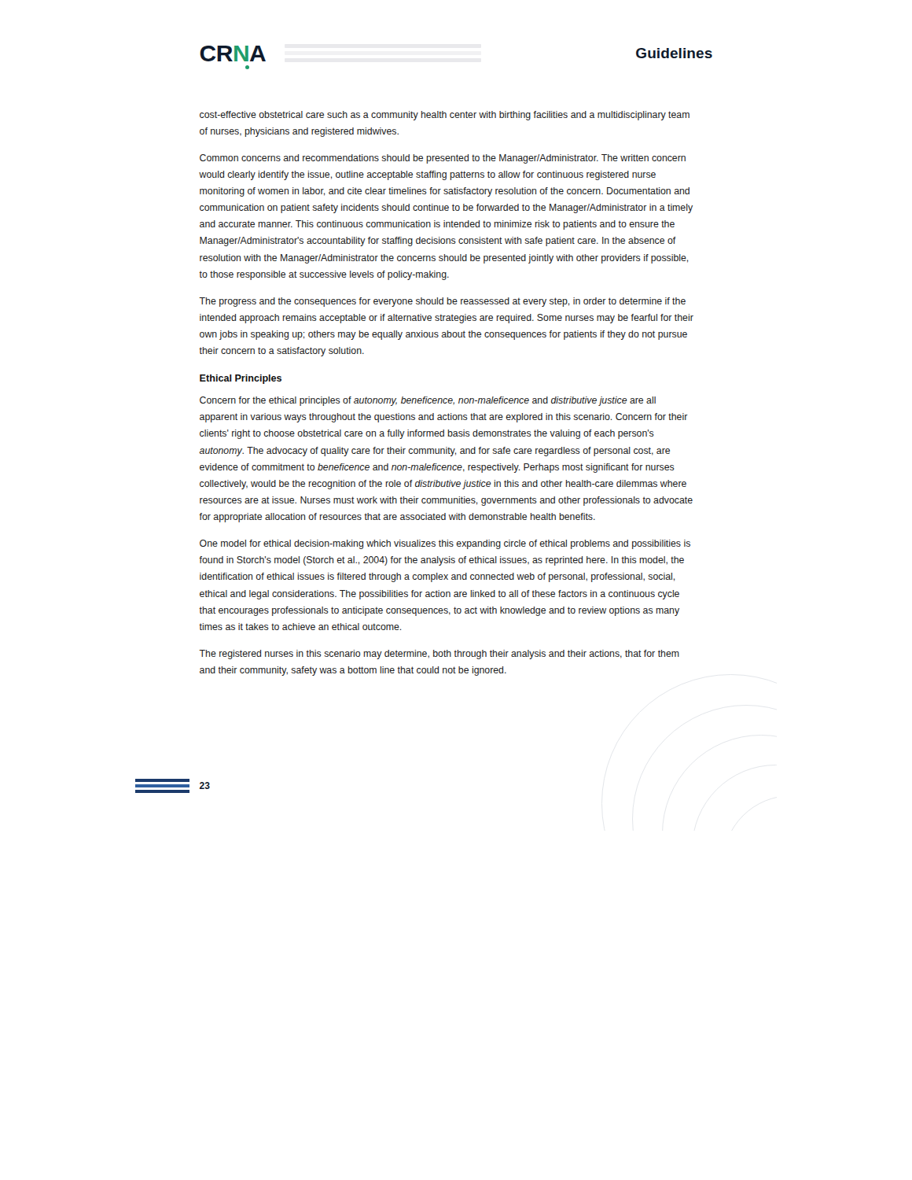CRNA
Guidelines
cost-effective obstetrical care such as a community health center with birthing facilities and a multidisciplinary team of nurses, physicians and registered midwives.
Common concerns and recommendations should be presented to the Manager/Administrator. The written concern would clearly identify the issue, outline acceptable staffing patterns to allow for continuous registered nurse monitoring of women in labor, and cite clear timelines for satisfactory resolution of the concern. Documentation and communication on patient safety incidents should continue to be forwarded to the Manager/Administrator in a timely and accurate manner. This continuous communication is intended to minimize risk to patients and to ensure the Manager/Administrator's accountability for staffing decisions consistent with safe patient care. In the absence of resolution with the Manager/Administrator the concerns should be presented jointly with other providers if possible, to those responsible at successive levels of policy-making.
The progress and the consequences for everyone should be reassessed at every step, in order to determine if the intended approach remains acceptable or if alternative strategies are required. Some nurses may be fearful for their own jobs in speaking up; others may be equally anxious about the consequences for patients if they do not pursue their concern to a satisfactory solution.
Ethical Principles
Concern for the ethical principles of autonomy, beneficence, non-maleficence and distributive justice are all apparent in various ways throughout the questions and actions that are explored in this scenario. Concern for their clients' right to choose obstetrical care on a fully informed basis demonstrates the valuing of each person's autonomy. The advocacy of quality care for their community, and for safe care regardless of personal cost, are evidence of commitment to beneficence and non-maleficence, respectively. Perhaps most significant for nurses collectively, would be the recognition of the role of distributive justice in this and other health-care dilemmas where resources are at issue. Nurses must work with their communities, governments and other professionals to advocate for appropriate allocation of resources that are associated with demonstrable health benefits.
One model for ethical decision-making which visualizes this expanding circle of ethical problems and possibilities is found in Storch's model (Storch et al., 2004) for the analysis of ethical issues, as reprinted here. In this model, the identification of ethical issues is filtered through a complex and connected web of personal, professional, social, ethical and legal considerations. The possibilities for action are linked to all of these factors in a continuous cycle that encourages professionals to anticipate consequences, to act with knowledge and to review options as many times as it takes to achieve an ethical outcome.
The registered nurses in this scenario may determine, both through their analysis and their actions, that for them and their community, safety was a bottom line that could not be ignored.
23